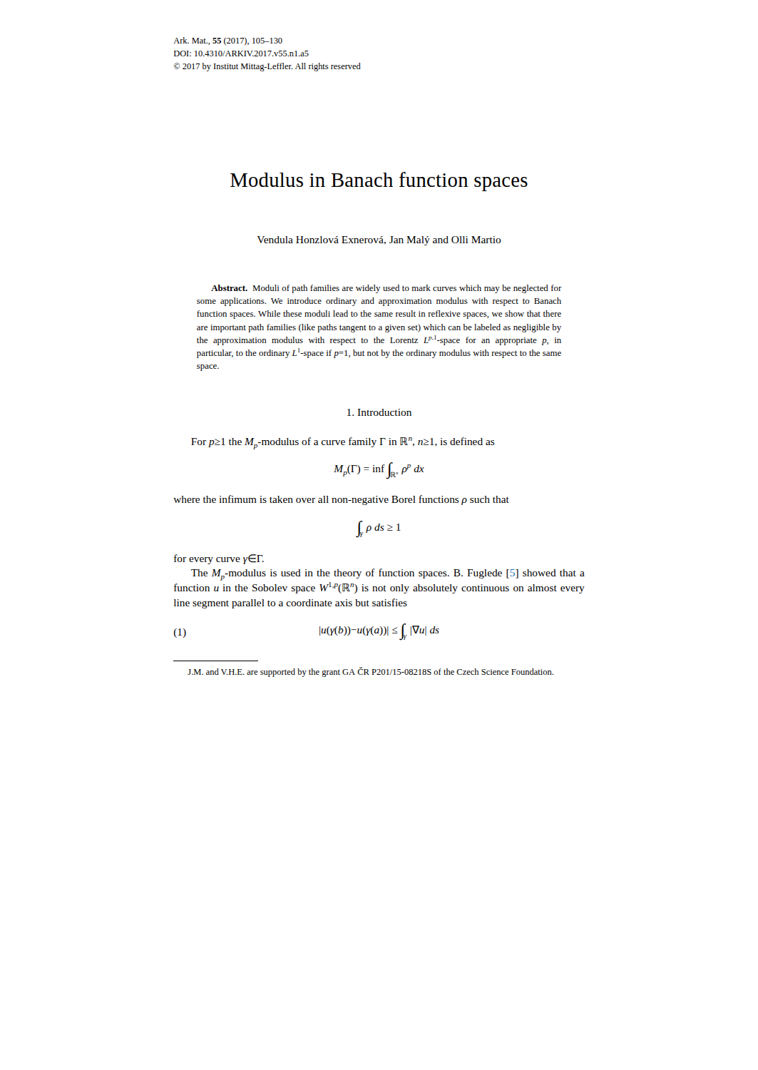Ark. Mat., 55 (2017), 105–130
DOI: 10.4310/ARKIV.2017.v55.n1.a5
© 2017 by Institut Mittag-Leffler. All rights reserved
Modulus in Banach function spaces
Vendula Honzlová Exnerová, Jan Malý and Olli Martio
Abstract. Moduli of path families are widely used to mark curves which may be neglected for some applications. We introduce ordinary and approximation modulus with respect to Banach function spaces. While these moduli lead to the same result in reflexive spaces, we show that there are important path families (like paths tangent to a given set) which can be labeled as negligible by the approximation modulus with respect to the Lorentz Lp,1-space for an appropriate p, in particular, to the ordinary L1-space if p=1, but not by the ordinary modulus with respect to the same space.
1. Introduction
For p≥1 the Mp-modulus of a curve family Γ in ℝn, n≥1, is defined as
Mp(Γ) = inf ∫ℝn ρp dx
where the infimum is taken over all non-negative Borel functions ρ such that
∫γ ρ ds ≥ 1
for every curve γ∈Γ.
The Mp-modulus is used in the theory of function spaces. B. Fuglede [5] showed that a function u in the Sobolev space W1,p(ℝn) is not only absolutely continuous on almost every line segment parallel to a coordinate axis but satisfies
(1)
|u(γ(b))−u(γ(a))| ≤ ∫γ |∇u| ds
J.M. and V.H.E. are supported by the grant GA ČR P201/15-08218S of the Czech Science Foundation.